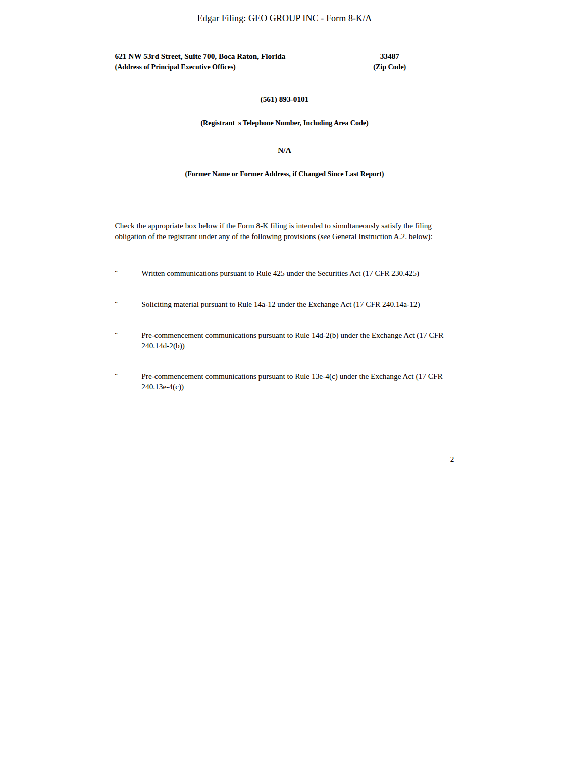Edgar Filing: GEO GROUP INC - Form 8-K/A
| 621 NW 53rd Street, Suite 700, Boca Raton, Florida (Address of Principal Executive Offices) | 33487 (Zip Code) |
(561) 893-0101
(Registrant s Telephone Number, Including Area Code)
N/A
(Former Name or Former Address, if Changed Since Last Report)
Check the appropriate box below if the Form 8-K filing is intended to simultaneously satisfy the filing obligation of the registrant under any of the following provisions (see General Instruction A.2. below):
| ¨ | Written communications pursuant to Rule 425 under the Securities Act (17 CFR 230.425) |
| ¨ | Soliciting material pursuant to Rule 14a-12 under the Exchange Act (17 CFR 240.14a-12) |
| ¨ | Pre-commencement communications pursuant to Rule 14d-2(b) under the Exchange Act (17 CFR 240.14d-2(b)) |
| ¨ | Pre-commencement communications pursuant to Rule 13e-4(c) under the Exchange Act (17 CFR 240.13e-4(c)) |
2